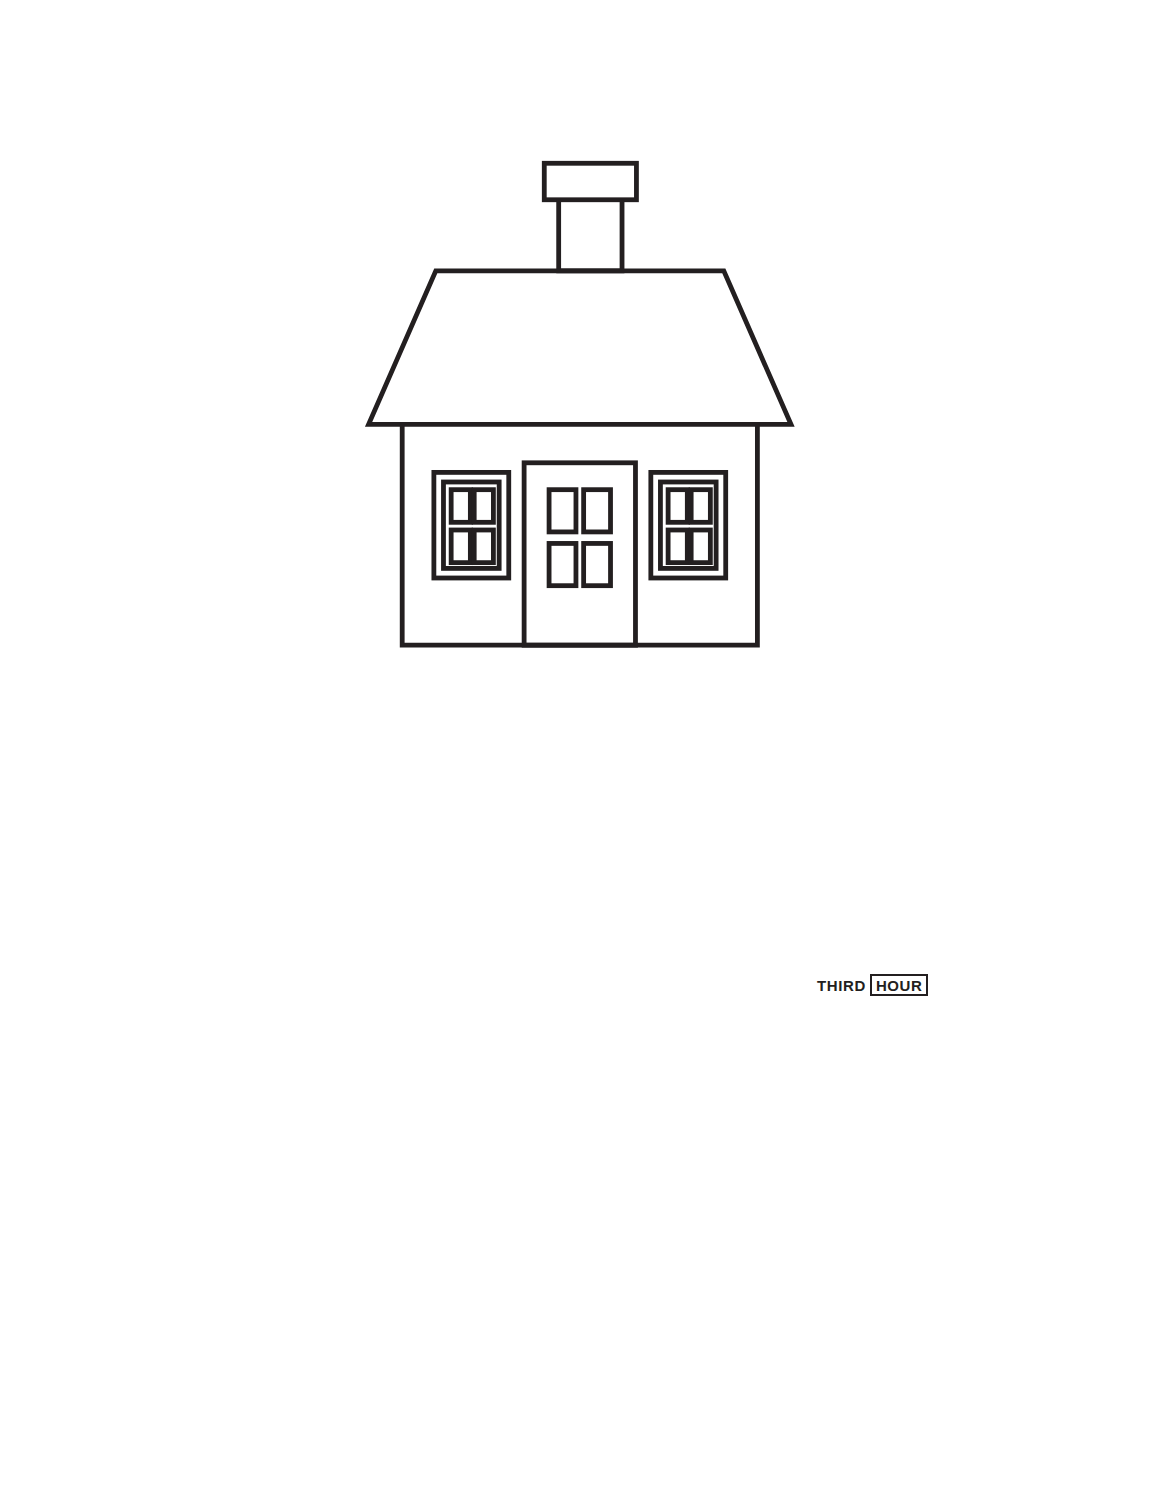Line drawing of a house An outline coloring page showing a simple house with a wide roof, a chimney, a central door with four panes, and a window with four panes on each side.
Third Hour